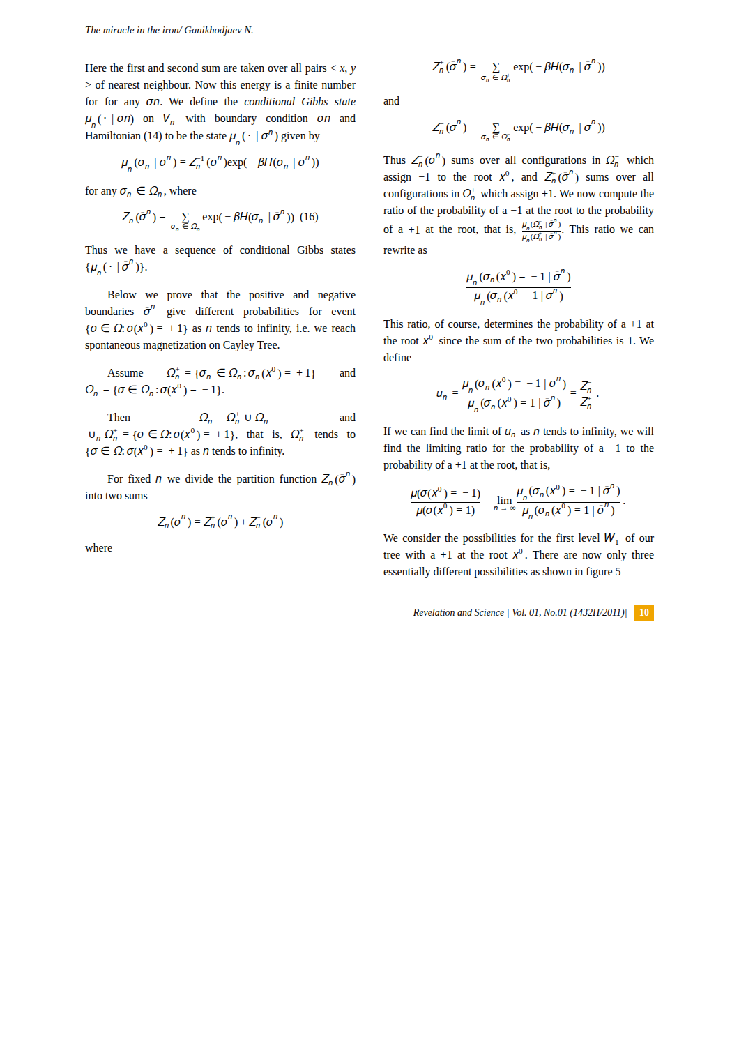The miracle in the iron/ Ganikhodjaev N.
Here the first and second sum are taken over all pairs < x, y > of nearest neighbour. Now this energy is a finite number for for any σn. We define the conditional Gibbs state μn(⋅|σ‾n) on Vn with boundary condition σ‾n and Hamiltonian (14) to be the state μn(⋅|σn) given by
μn(σn|σ‾n) = Zn−1 (σ‾n) exp(−βH(σn|σ‾n))
for any σn∈Ωn, where
Zn(σ‾n) = ∑σn∈Ωn exp(−βH(σn|σ‾n)) (16)
Thus we have a sequence of conditional Gibbs states {μn(⋅|σ‾n)}.
Below we prove that the positive and negative boundaries σ‾n give different probabilities for event {σ∈Ω:σ(x0)=+1} as n tends to infinity, i.e. we reach spontaneous magnetization on Cayley Tree.
Assume Ωn+={σn∈Ωn:σn(x0)=+1} and Ωn−={σ∈Ωn:σ(x0)=−1}.
Then Ωn=Ωn+∪Ωn− and ∪nΩn+={σ∈Ω:σ(x0)=+1}, that is, Ωn+ tends to {σ∈Ω:σ(x0)=+1} as n tends to infinity.
For fixed n we divide the partition function Zn(σ‾n) into two sums
Zn(σ‾n) = Zn+(σ‾n) + Zn−(σ‾n)
where
Zn+(σ‾n) = ∑σn∈Ωn+ exp(−βH(σn|σ‾n))
and
Zn−(σ‾n) = ∑σn∈Ωn− exp(−βH(σn|σ‾n))
Thus Zn−(σ‾n) sums over all configurations in Ωn− which assign −1 to the root x0, and Zn+(σ‾n) sums over all configurations in Ωn+ which assign +1. We now compute the ratio of the probability of a −1 at the root to the probability of a +1 at the root, that is, μn(Ωn−|σ‾n)μn(Ωn+|σ‾n). This ratio we can rewrite as
μn(σn(x0)=−1|σ‾n) μn(σn(x0=1|σ‾n)
This ratio, of course, determines the probability of a +1 at the root x0 since the sum of the two probabilities is 1. We define
un = μn(σn(x0)=−1|σ‾n) μn(σn(x0)=1|σ‾n) = Zn−Zn+ .
If we can find the limit of un as n tends to infinity, we will find the limiting ratio for the probability of a −1 to the probability of a +1 at the root, that is,
μ(σ(x0)=−1) μ(σ(x0)=1) = limn→∞ μn(σn(x0)=−1|σ‾n) μn(σn(x0)=1|σ‾n) .
We consider the possibilities for the first level W1 of our tree with a +1 at the root x0. There are now only three essentially different possibilities as shown in figure 5
Revelation and Science | Vol. 01, No.01 (1432H/2011)| 10